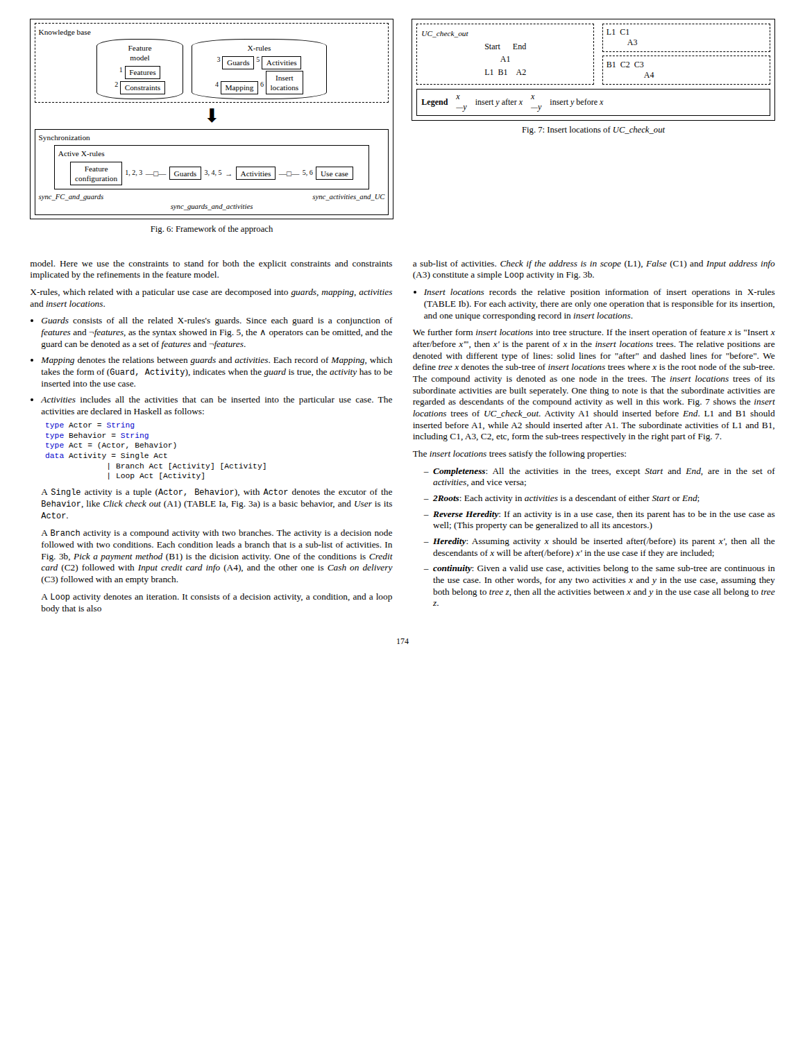Knowledge base
Feature
model
1 Features
2 Constraints
X-rules
3 Guards 5 Activities
4 Mapping 6 Insert
locations
⬇
Synchronization
Active X-rules
Feature
configuration 1, 2, 3 —□— Guards 3, 4, 5 → Activities —□— 5, 6 Use case
sync_FC_and_guards sync_activities_and_UC
sync_guards_and_activities
Fig. 6: Framework of the approach
UC_check_out
Start End
A1
L1 B1 A2
L1 C1
A3
B1 C2 C3
A4
Legend x
—y insert y after x x
—y insert y before x
Fig. 7: Insert locations of UC_check_out
model. Here we use the constraints to stand for both the explicit constraints and constraints implicated by the refinements in the feature model.
X-rules, which related with a paticular use case are decomposed into guards, mapping, activities and insert locations.
Guards consists of all the related X-rules's guards. Since each guard is a conjunction of features and ¬features, as the syntax showed in Fig. 5, the ∧ operators can be omitted, and the guard can be denoted as a set of features and ¬features.
Mapping denotes the relations between guards and activities. Each record of Mapping, which takes the form of (Guard, Activity), indicates when the guard is true, the activity has to be inserted into the use case.
Activities includes all the activities that can be inserted into the particular use case. The activities are declared in Haskell as follows:
type Actor = String
type Behavior = String
type Act = (Actor, Behavior)
data Activity = Single Act
             | Branch Act [Activity] [Activity]
             | Loop Act [Activity]
A Single activity is a tuple (Actor, Behavior), with Actor denotes the excutor of the Behavior, like Click check out (A1) (TABLE Ia, Fig. 3a) is a basic behavior, and User is its Actor.
A Branch activity is a compound activity with two branches. The activity is a decision node followed with two conditions. Each condition leads a branch that is a sub-list of activities. In Fig. 3b, Pick a payment method (B1) is the dicision activity. One of the conditions is Credit card (C2) followed with Input credit card info (A4), and the other one is Cash on delivery (C3) followed with an empty branch.
A Loop activity denotes an iteration. It consists of a decision activity, a condition, and a loop body that is also
a sub-list of activities. Check if the address is in scope (L1), False (C1) and Input address info (A3) constitute a simple Loop activity in Fig. 3b.
Insert locations records the relative position information of insert operations in X-rules (TABLE Ib). For each activity, there are only one operation that is responsible for its insertion, and one unique corresponding record in insert locations.
We further form insert locations into tree structure. If the insert operation of feature x is "Insert x after/before x'", then x' is the parent of x in the insert locations trees. The relative positions are denoted with different type of lines: solid lines for "after" and dashed lines for "before". We define tree x denotes the sub-tree of insert locations trees where x is the root node of the sub-tree. The compound activity is denoted as one node in the trees. The insert locations trees of its subordinate activities are built seperately. One thing to note is that the subordinate activities are regarded as descendants of the compound activity as well in this work. Fig. 7 shows the insert locations trees of UC_check_out. Activity A1 should inserted before End. L1 and B1 should inserted before A1, while A2 should inserted after A1. The subordinate activities of L1 and B1, including C1, A3, C2, etc, form the sub-trees respectively in the right part of Fig. 7.
The insert locations trees satisfy the following properties:
Completeness: All the activities in the trees, except Start and End, are in the set of activities, and vice versa;
2Roots: Each activity in activities is a descendant of either Start or End;
Reverse Heredity: If an activity is in a use case, then its parent has to be in the use case as well; (This property can be generalized to all its ancestors.)
Heredity: Assuming activity x should be inserted after(/before) its parent x', then all the descendants of x will be after(/before) x' in the use case if they are included;
continuity: Given a valid use case, activities belong to the same sub-tree are continuous in the use case. In other words, for any two activities x and y in the use case, assuming they both belong to tree z, then all the activities between x and y in the use case all belong to tree z.
174